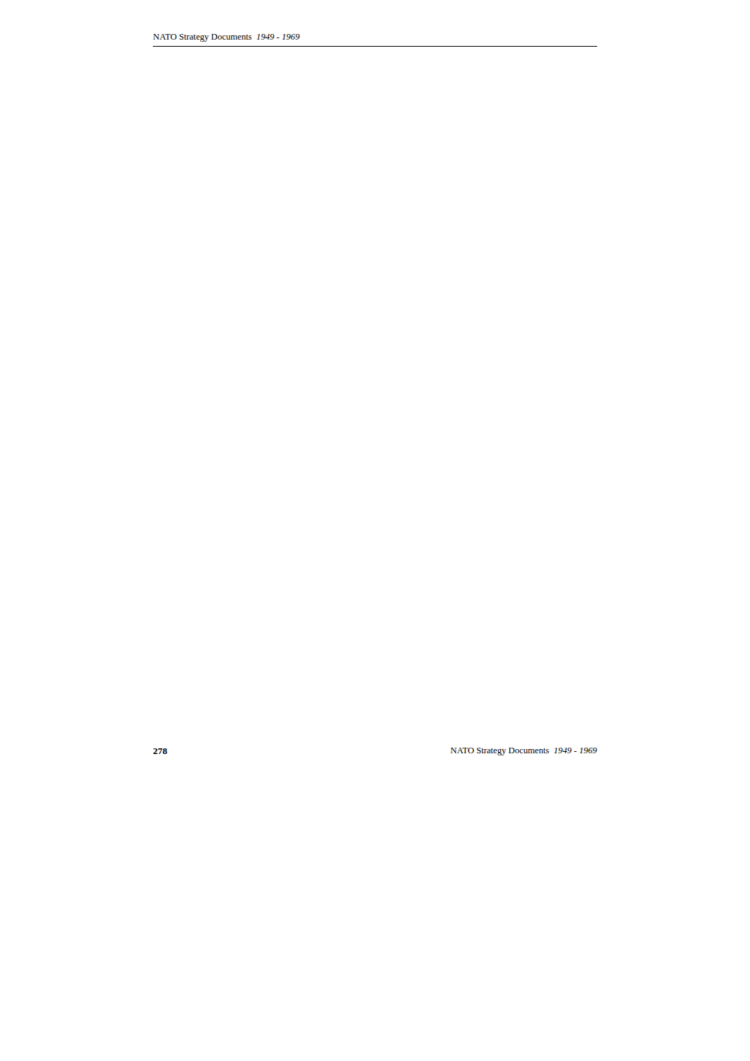NATO Strategy Documents 1949 - 1969
278 NATO Strategy Documents 1949 - 1969